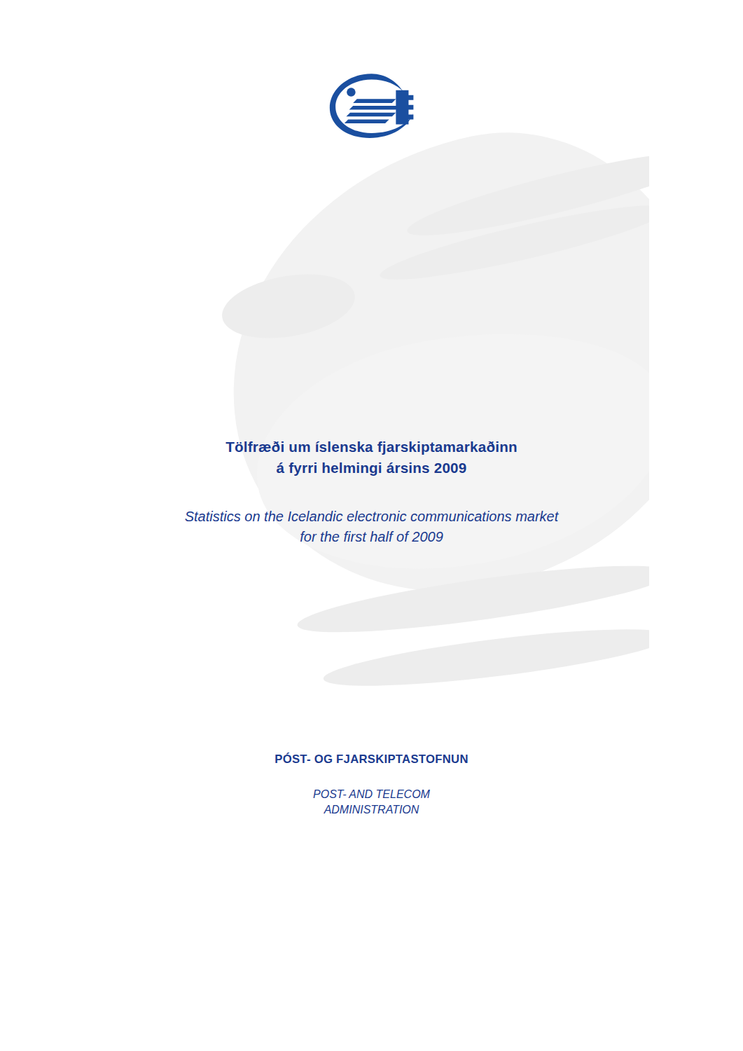Tölfræði um íslenska fjarskiptamarkaðinn
á fyrri helmingi ársins 2009
Statistics on the Icelandic electronic communications market
for the first half of 2009
PÓST- OG FJARSKIPTASTOFNUN
POST- AND TELECOM
ADMINISTRATION